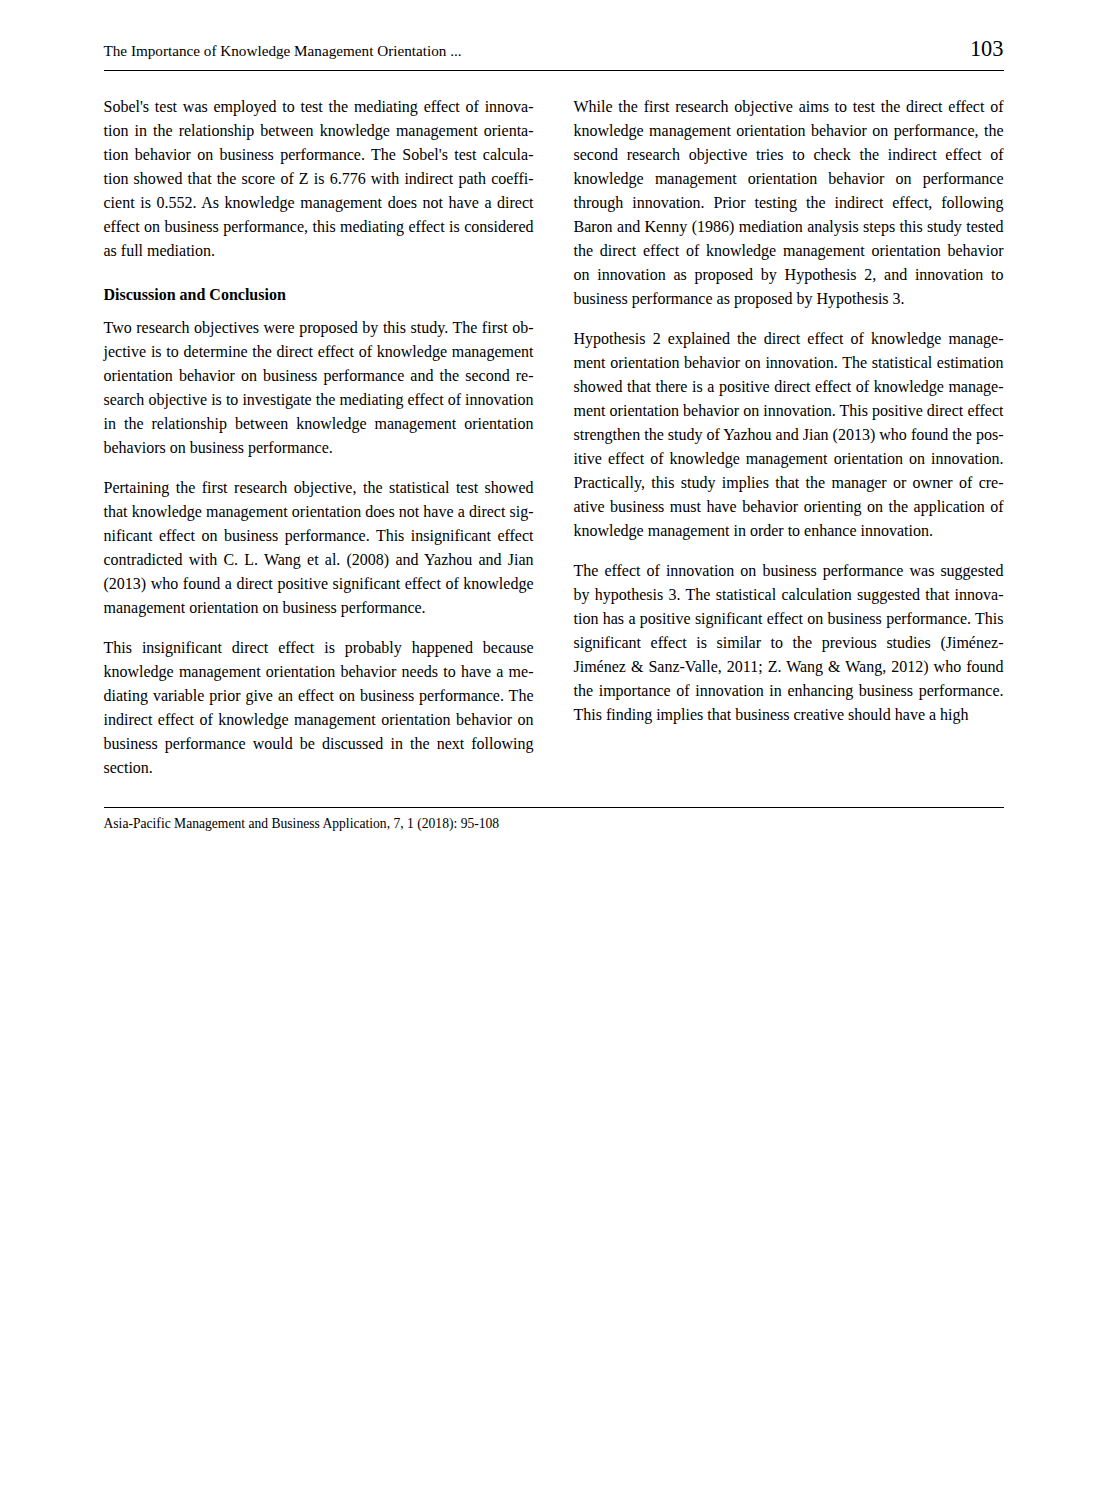The Importance of Knowledge Management Orientation ... 103
Sobel's test was employed to test the mediating effect of innovation in the relationship between knowledge management orientation behavior on business performance. The Sobel's test calculation showed that the score of Z is 6.776 with indirect path coefficient is 0.552. As knowledge management does not have a direct effect on business performance, this mediating effect is considered as full mediation.
Discussion and Conclusion
Two research objectives were proposed by this study. The first objective is to determine the direct effect of knowledge management orientation behavior on business performance and the second research objective is to investigate the mediating effect of innovation in the relationship between knowledge management orientation behaviors on business performance.
Pertaining the first research objective, the statistical test showed that knowledge management orientation does not have a direct significant effect on business performance. This insignificant effect contradicted with C. L. Wang et al. (2008) and Yazhou and Jian (2013) who found a direct positive significant effect of knowledge management orientation on business performance.
This insignificant direct effect is probably happened because knowledge management orientation behavior needs to have a mediating variable prior give an effect on business performance. The indirect effect of knowledge management orientation behavior on business performance would be discussed in the next following section.
While the first research objective aims to test the direct effect of knowledge management orientation behavior on performance, the second research objective tries to check the indirect effect of knowledge management orientation behavior on performance through innovation. Prior testing the indirect effect, following Baron and Kenny (1986) mediation analysis steps this study tested the direct effect of knowledge management orientation behavior on innovation as proposed by Hypothesis 2, and innovation to business performance as proposed by Hypothesis 3.
Hypothesis 2 explained the direct effect of knowledge management orientation behavior on innovation. The statistical estimation showed that there is a positive direct effect of knowledge management orientation behavior on innovation. This positive direct effect strengthen the study of Yazhou and Jian (2013) who found the positive effect of knowledge management orientation on innovation. Practically, this study implies that the manager or owner of creative business must have behavior orienting on the application of knowledge management in order to enhance innovation.
The effect of innovation on business performance was suggested by hypothesis 3. The statistical calculation suggested that innovation has a positive significant effect on business performance. This significant effect is similar to the previous studies (Jiménez-Jiménez & Sanz-Valle, 2011; Z. Wang & Wang, 2012) who found the importance of innovation in enhancing business performance. This finding implies that business creative should have a high
Asia-Pacific Management and Business Application, 7, 1 (2018): 95-108